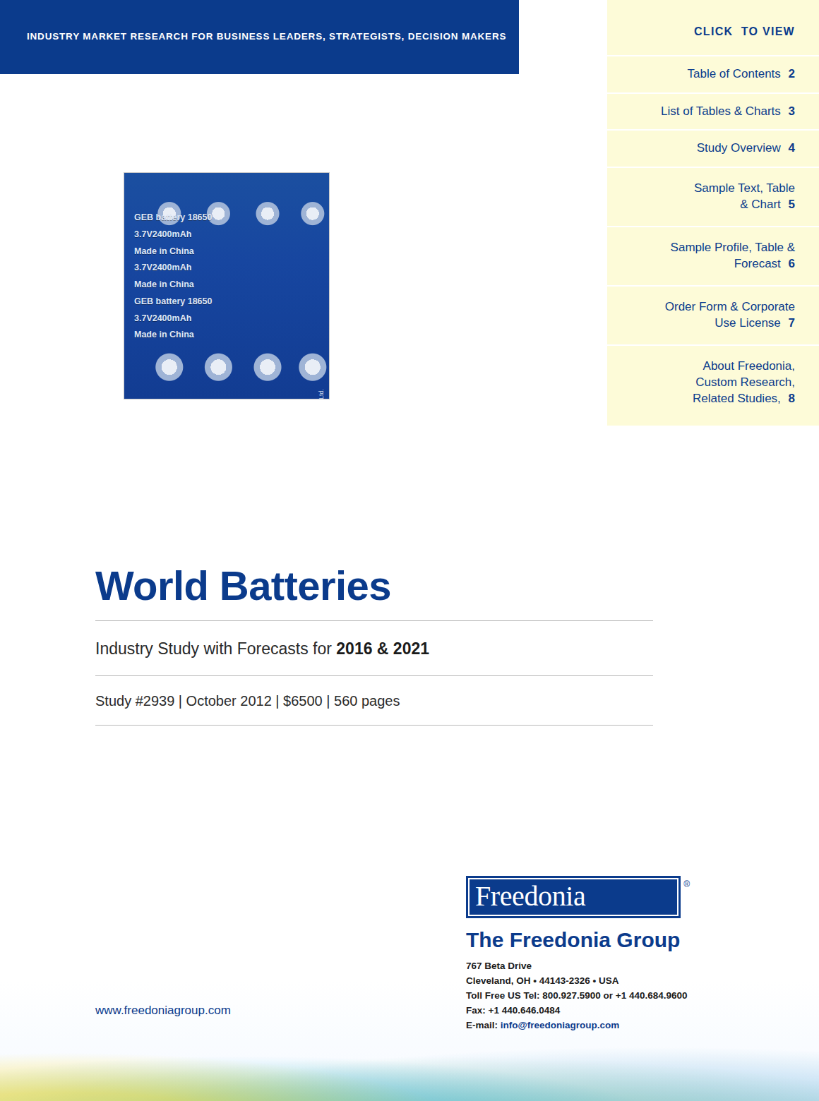INDUSTRY MARKET RESEARCH FOR BUSINESS LEADERS, STRATEGISTS, DECISION MAKERS
CLICK TO VIEW
Table of Contents 2
List of Tables & Charts 3
Study Overview 4
Sample Text, Table
& Chart 5
Sample Profile, Table &
Forecast 6
Order Form & Corporate
Use License 7
About Freedonia,
Custom Research,
Related Studies, 8
GEB battery 18650 3.7V2400mAh Made in China 3.7V2400mAh Made in China GEB battery 18650 3.7V2400mAh Made in China
photo: General Electronics Battery Co., Ltd.
World Batteries
Industry Study with Forecasts for 2016 & 2021
Study #2939 | October 2012 | $6500 | 560 pages
www.freedoniagroup.com
Freedonia ®
The Freedonia Group
767 Beta Drive
Cleveland, OH • 44143-2326 • USA
Toll Free US Tel: 800.927.5900 or +1 440.684.9600
Fax: +1 440.646.0484
E-mail: info@freedoniagroup.com